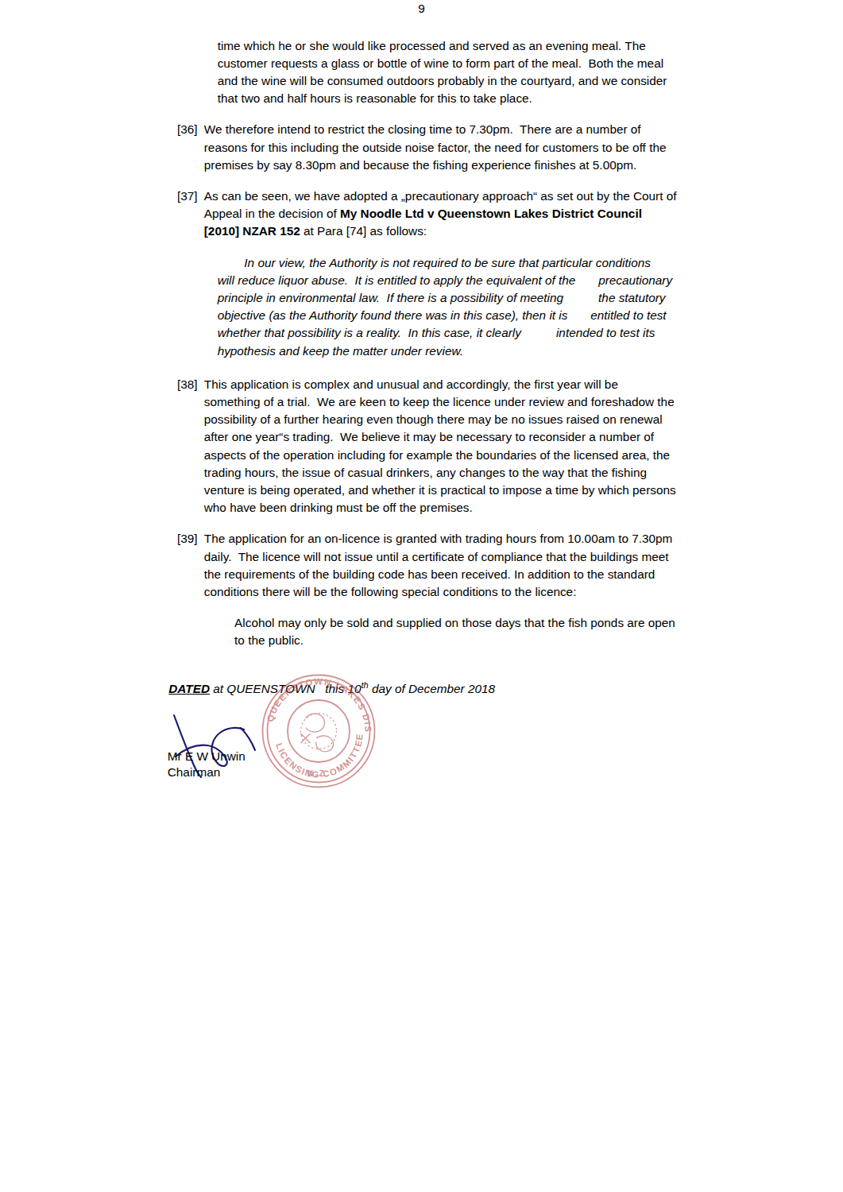9
time which he or she would like processed and served as an evening meal. The customer requests a glass or bottle of wine to form part of the meal. Both the meal and the wine will be consumed outdoors probably in the courtyard, and we consider that two and half hours is reasonable for this to take place.
[36]
We therefore intend to restrict the closing time to 7.30pm. There are a number of reasons for this including the outside noise factor, the need for customers to be off the premises by say 8.30pm and because the fishing experience finishes at 5.00pm.
[37]
As can be seen, we have adopted a „precautionary approach“ as set out by the Court of Appeal in the decision of My Noodle Ltd v Queenstown Lakes District Council [2010] NZAR 152 at Para [74] as follows:
In our view, the Authority is not required to be sure that particular conditions
will reduce liquor abuse. It is entitled to apply the equivalent of the precautionary principle in environmental law. If there is a possibility of meeting the statutory objective (as the Authority found there was in this case), then it is entitled to test whether that possibility is a reality. In this case, it clearly intended to test its hypothesis and keep the matter under review.
[38]
This application is complex and unusual and accordingly, the first year will be something of a trial. We are keen to keep the licence under review and foreshadow the possibility of a further hearing even though there may be no issues raised on renewal after one year“s trading. We believe it may be necessary to reconsider a number of aspects of the operation including for example the boundaries of the licensed area, the trading hours, the issue of casual drinkers, any changes to the way that the fishing venture is being operated, and whether it is practical to impose a time by which persons who have been drinking must be off the premises.
[39]
The application for an on-licence is granted with trading hours from 10.00am to 7.30pm daily. The licence will not issue until a certificate of compliance that the buildings meet the requirements of the building code has been received. In addition to the standard conditions there will be the following special conditions to the licence:
Alcohol may only be sold and supplied on those days that the fish ponds are open to the public.
DATED at QUEENSTOWN this 10th day of December 2018
QUEENSTOWN LAKES DISTRICT LICENSING COMMITTEE N.Z.
Mr E W Unwin
Chairman